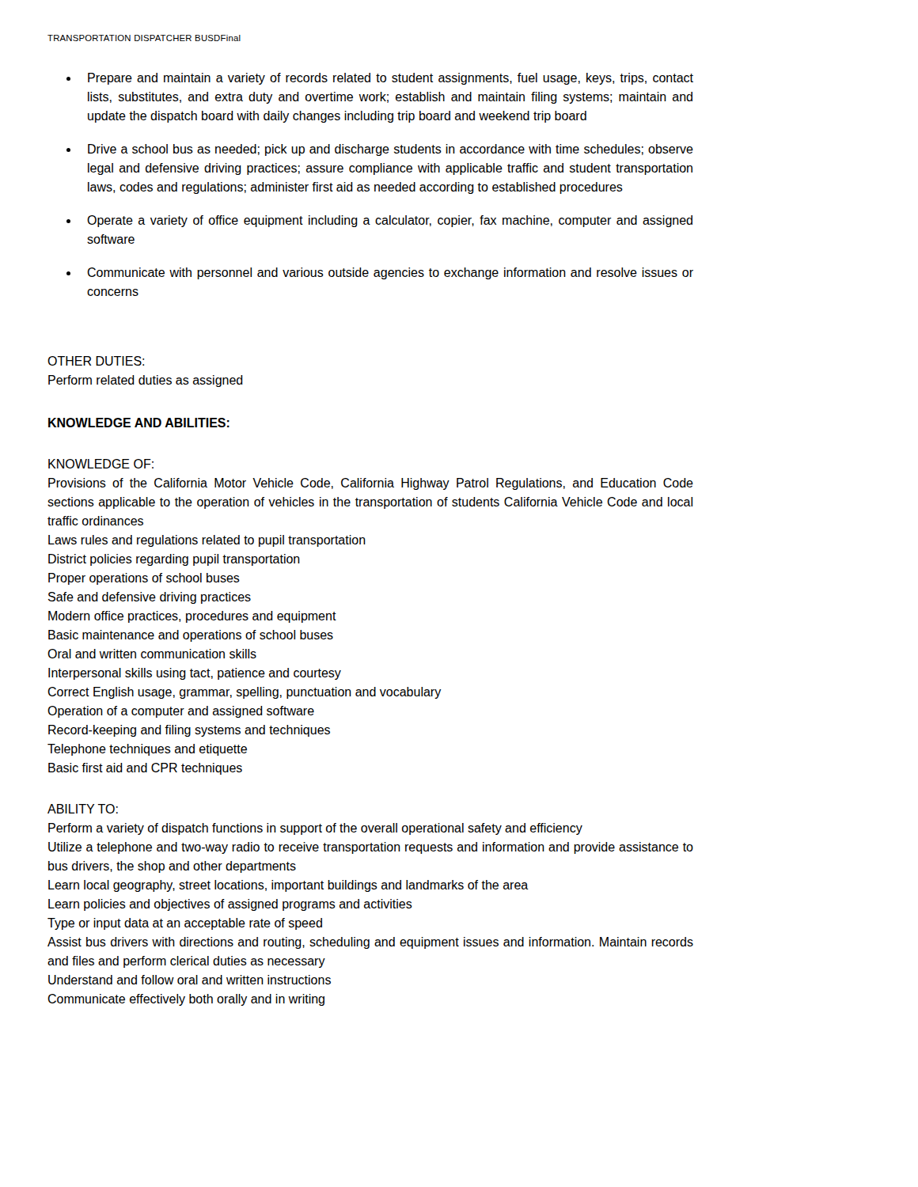TRANSPORTATION DISPATCHER BUSDFinal
Prepare and maintain a variety of records related to student assignments, fuel usage, keys, trips, contact lists, substitutes, and extra duty and overtime work; establish and maintain filing systems; maintain and update the dispatch board with daily changes including trip board and weekend trip board
Drive a school bus as needed; pick up and discharge students in accordance with time schedules; observe legal and defensive driving practices; assure compliance with applicable traffic and student transportation laws, codes and regulations; administer first aid as needed according to established procedures
Operate a variety of office equipment including a calculator, copier, fax machine, computer and assigned software
Communicate with personnel and various outside agencies to exchange information and resolve issues or concerns
OTHER DUTIES:
Perform related duties as assigned
KNOWLEDGE AND ABILITIES:
KNOWLEDGE OF:
Provisions of the California Motor Vehicle Code, California Highway Patrol Regulations, and Education Code sections applicable to the operation of vehicles in the transportation of students California Vehicle Code and local traffic ordinances
Laws rules and regulations related to pupil transportation
District policies regarding pupil transportation
Proper operations of school buses
Safe and defensive driving practices
Modern office practices, procedures and equipment
Basic maintenance and operations of school buses
Oral and written communication skills
Interpersonal skills using tact, patience and courtesy
Correct English usage, grammar, spelling, punctuation and vocabulary
Operation of a computer and assigned software
Record-keeping and filing systems and techniques
Telephone techniques and etiquette
Basic first aid and CPR techniques
ABILITY TO:
Perform a variety of dispatch functions in support of the overall operational safety and efficiency
Utilize a telephone and two-way radio to receive transportation requests and information and provide assistance to bus drivers, the shop and other departments
Learn local geography, street locations, important buildings and landmarks of the area
Learn policies and objectives of assigned programs and activities
Type or input data at an acceptable rate of speed
Assist bus drivers with directions and routing, scheduling and equipment issues and information. Maintain records and files and perform clerical duties as necessary
Understand and follow oral and written instructions
Communicate effectively both orally and in writing